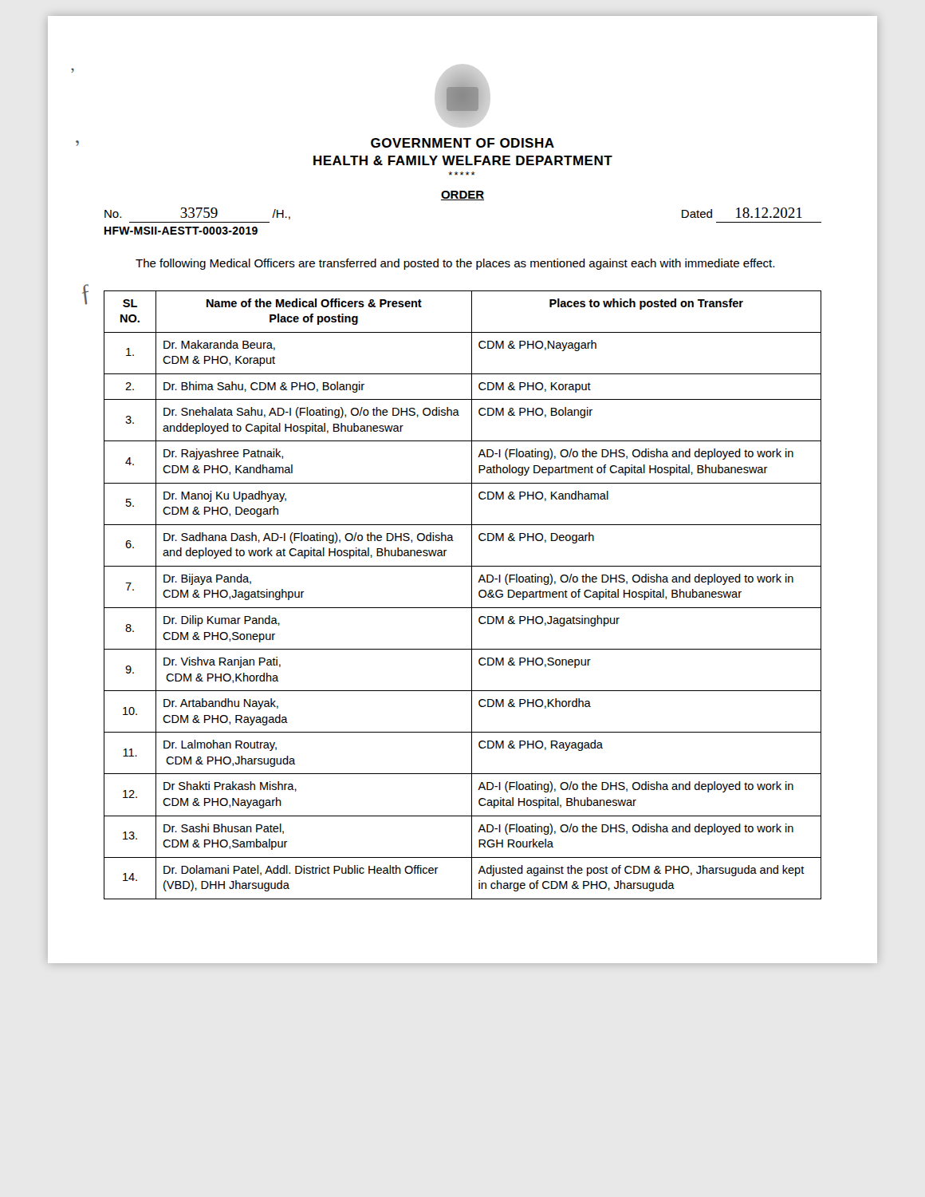’
’
ƒ
GOVERNMENT OF ODISHA
HEALTH & FAMILY WELFARE DEPARTMENT
*****
ORDER
No. 33759/H.,
Dated 18.12.2021
HFW-MSII-AESTT-0003-2019
The following Medical Officers are transferred and posted to the places as mentioned against each with immediate effect.
| SL NO. | Name of the Medical Officers & Present Place of posting | Places to which posted on Transfer |
| --- | --- | --- |
| 1. | Dr. Makaranda Beura, CDM & PHO, Koraput | CDM & PHO,Nayagarh |
| 2. | Dr. Bhima Sahu, CDM & PHO, Bolangir | CDM & PHO, Koraput |
| 3. | Dr. Snehalata Sahu, AD-I (Floating), O/o the DHS, Odisha anddeployed to Capital Hospital, Bhubaneswar | CDM & PHO, Bolangir |
| 4. | Dr. Rajyashree Patnaik, CDM & PHO, Kandhamal | AD-I (Floating), O/o the DHS, Odisha and deployed to work in Pathology Department of Capital Hospital, Bhubaneswar |
| 5. | Dr. Manoj Ku Upadhyay, CDM & PHO, Deogarh | CDM & PHO, Kandhamal |
| 6. | Dr. Sadhana Dash, AD-I (Floating), O/o the DHS, Odisha and deployed to work at Capital Hospital, Bhubaneswar | CDM & PHO, Deogarh |
| 7. | Dr. Bijaya Panda, CDM & PHO,Jagatsinghpur | AD-I (Floating), O/o the DHS, Odisha and deployed to work in O&G Department of Capital Hospital, Bhubaneswar |
| 8. | Dr. Dilip Kumar Panda, CDM & PHO,Sonepur | CDM & PHO,Jagatsinghpur |
| 9. | Dr. Vishva Ranjan Pati, CDM & PHO,Khordha | CDM & PHO,Sonepur |
| 10. | Dr. Artabandhu Nayak, CDM & PHO, Rayagada | CDM & PHO,Khordha |
| 11. | Dr. Lalmohan Routray, CDM & PHO,Jharsuguda | CDM & PHO, Rayagada |
| 12. | Dr Shakti Prakash Mishra, CDM & PHO,Nayagarh | AD-I (Floating), O/o the DHS, Odisha and deployed to work in Capital Hospital, Bhubaneswar |
| 13. | Dr. Sashi Bhusan Patel, CDM & PHO,Sambalpur | AD-I (Floating), O/o the DHS, Odisha and deployed to work in RGH Rourkela |
| 14. | Dr. Dolamani Patel, Addl. District Public Health Officer (VBD), DHH Jharsuguda | Adjusted against the post of CDM & PHO, Jharsuguda and kept in charge of CDM & PHO, Jharsuguda |